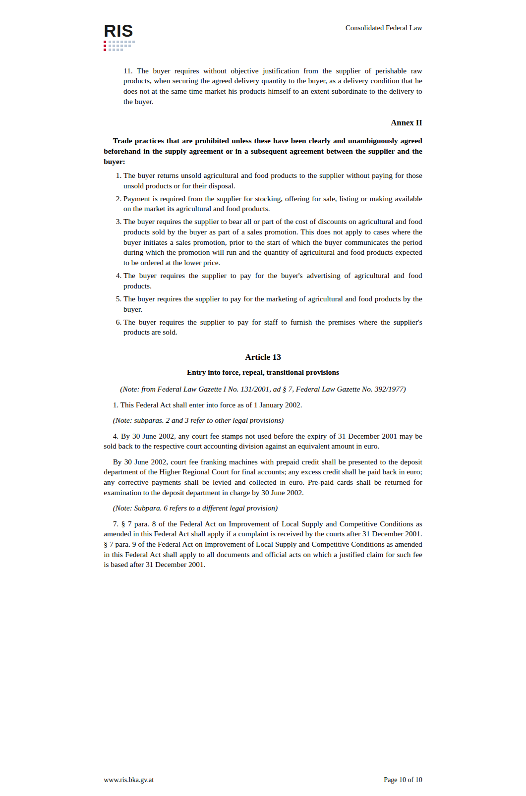RIS
Consolidated Federal Law
11. The buyer requires without objective justification from the supplier of perishable raw products, when securing the agreed delivery quantity to the buyer, as a delivery condition that he does not at the same time market his products himself to an extent subordinate to the delivery to the buyer.
Annex II
Trade practices that are prohibited unless these have been clearly and unambiguously agreed beforehand in the supply agreement or in a subsequent agreement between the supplier and the buyer:
The buyer returns unsold agricultural and food products to the supplier without paying for those unsold products or for their disposal.
Payment is required from the supplier for stocking, offering for sale, listing or making available on the market its agricultural and food products.
The buyer requires the supplier to bear all or part of the cost of discounts on agricultural and food products sold by the buyer as part of a sales promotion. This does not apply to cases where the buyer initiates a sales promotion, prior to the start of which the buyer communicates the period during which the promotion will run and the quantity of agricultural and food products expected to be ordered at the lower price.
The buyer requires the supplier to pay for the buyer's advertising of agricultural and food products.
The buyer requires the supplier to pay for the marketing of agricultural and food products by the buyer.
The buyer requires the supplier to pay for staff to furnish the premises where the supplier's products are sold.
Article 13
Entry into force, repeal, transitional provisions
(Note: from Federal Law Gazette I No. 131/2001, ad § 7, Federal Law Gazette No. 392/1977)
1. This Federal Act shall enter into force as of 1 January 2002.
(Note: subparas. 2 and 3 refer to other legal provisions)
4. By 30 June 2002, any court fee stamps not used before the expiry of 31 December 2001 may be sold back to the respective court accounting division against an equivalent amount in euro.
By 30 June 2002, court fee franking machines with prepaid credit shall be presented to the deposit department of the Higher Regional Court for final accounts; any excess credit shall be paid back in euro; any corrective payments shall be levied and collected in euro. Pre-paid cards shall be returned for examination to the deposit department in charge by 30 June 2002.
(Note: Subpara. 6 refers to a different legal provision)
7. § 7 para. 8 of the Federal Act on Improvement of Local Supply and Competitive Conditions as amended in this Federal Act shall apply if a complaint is received by the courts after 31 December 2001. § 7 para. 9 of the Federal Act on Improvement of Local Supply and Competitive Conditions as amended in this Federal Act shall apply to all documents and official acts on which a justified claim for such fee is based after 31 December 2001.
www.ris.bka.gv.at
Page 10 of 10